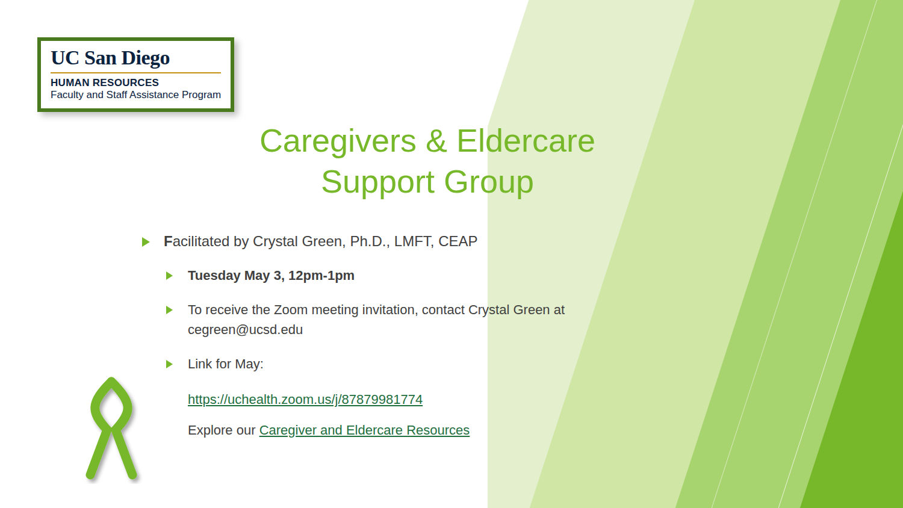UC San Diego
HUMAN RESOURCES
Faculty and Staff Assistance Program
Caregivers & Eldercare
Support Group
Facilitated by Crystal Green, Ph.D., LMFT, CEAP
Tuesday May 3, 12pm-1pm
To receive the Zoom meeting invitation, contact Crystal Green at cegreen@ucsd.edu
Link for May:
https://uchealth.zoom.us/j/87879981774
Explore our Caregiver and Eldercare Resources